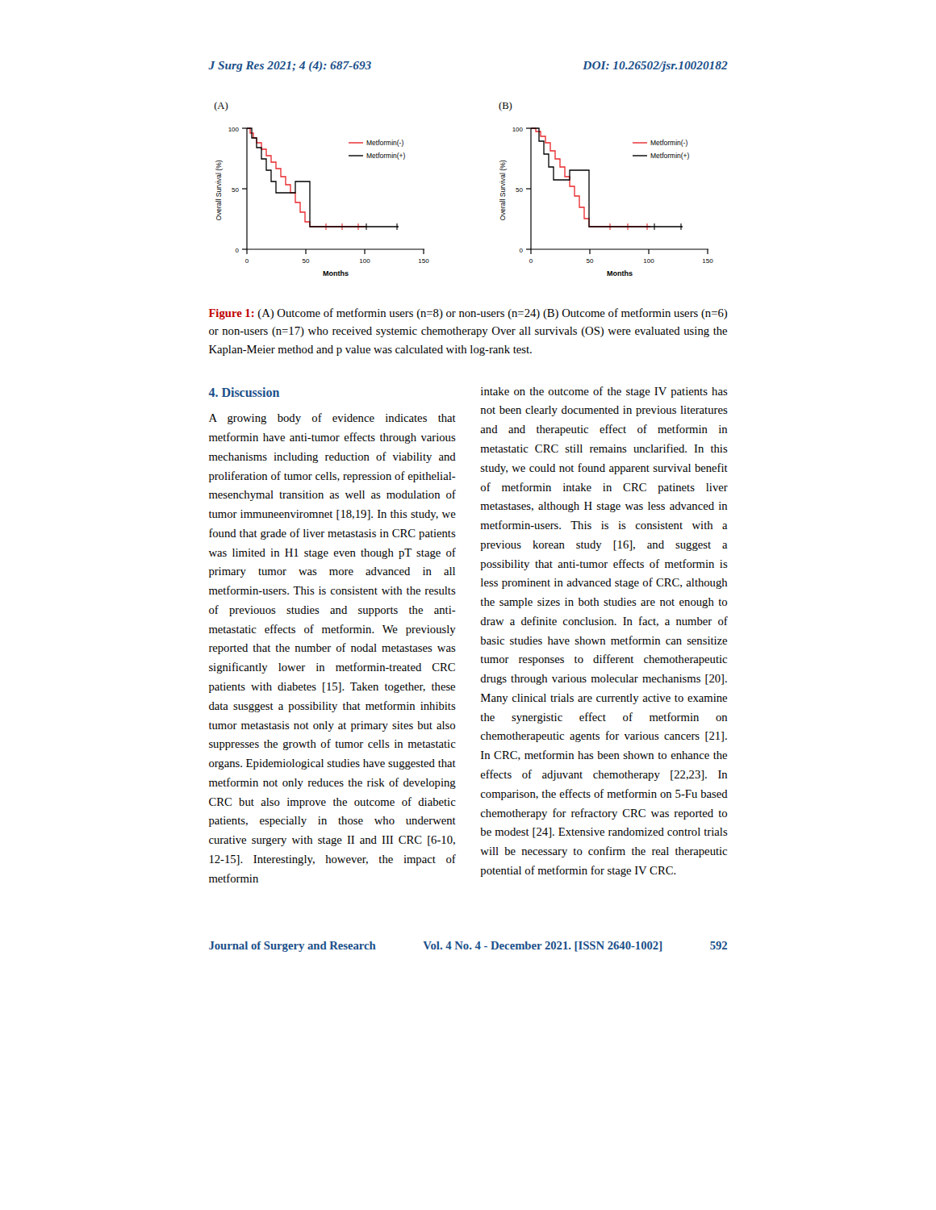J Surg Res 2021; 4 (4): 687-693
DOI: 10.26502/jsr.10020182
(A)
100 50 0 0 50 100 150 Overall Survival (%) Months Metformin(-) Metformin(+)
(B)
100 50 0 0 50 100 150 Overall Survival (%) Months Metformin(-) Metformin(+)
Figure 1: (A) Outcome of metformin users (n=8) or non-users (n=24) (B) Outcome of metformin users (n=6) or non-users (n=17) who received systemic chemotherapy Over all survivals (OS) were evaluated using the Kaplan-Meier method and p value was calculated with log-rank test.
4. Discussion
A growing body of evidence indicates that metformin have anti-tumor effects through various mechanisms including reduction of viability and proliferation of tumor cells, repression of epithelial-mesenchymal transition as well as modulation of tumor immuneenviromnet [18,19]. In this study, we found that grade of liver metastasis in CRC patients was limited in H1 stage even though pT stage of primary tumor was more advanced in all metformin-users. This is consistent with the results of previouos studies and supports the anti-metastatic effects of metformin. We previously reported that the number of nodal metastases was significantly lower in metformin-treated CRC patients with diabetes [15]. Taken together, these data susggest a possibility that metformin inhibits tumor metastasis not only at primary sites but also suppresses the growth of tumor cells in metastatic organs. Epidemiological studies have suggested that metformin not only reduces the risk of developing CRC but also improve the outcome of diabetic patients, especially in those who underwent curative surgery with stage II and III CRC [6-10, 12-15]. Interestingly, however, the impact of metformin
intake on the outcome of the stage IV patients has not been clearly documented in previous literatures and and therapeutic effect of metformin in metastatic CRC still remains unclarified. In this study, we could not found apparent survival benefit of metformin intake in CRC patinets liver metastases, although H stage was less advanced in metformin-users. This is is consistent with a previous korean study [16], and suggest a possibility that anti-tumor effects of metformin is less prominent in advanced stage of CRC, although the sample sizes in both studies are not enough to draw a definite conclusion. In fact, a number of basic studies have shown metformin can sensitize tumor responses to different chemotherapeutic drugs through various molecular mechanisms [20]. Many clinical trials are currently active to examine the synergistic effect of metformin on chemotherapeutic agents for various cancers [21]. In CRC, metformin has been shown to enhance the effects of adjuvant chemotherapy [22,23]. In comparison, the effects of metformin on 5-Fu based chemotherapy for refractory CRC was reported to be modest [24]. Extensive randomized control trials will be necessary to confirm the real therapeutic potential of metformin for stage IV CRC.
Journal of Surgery and Research
Vol. 4 No. 4 - December 2021. [ISSN 2640-1002]
592